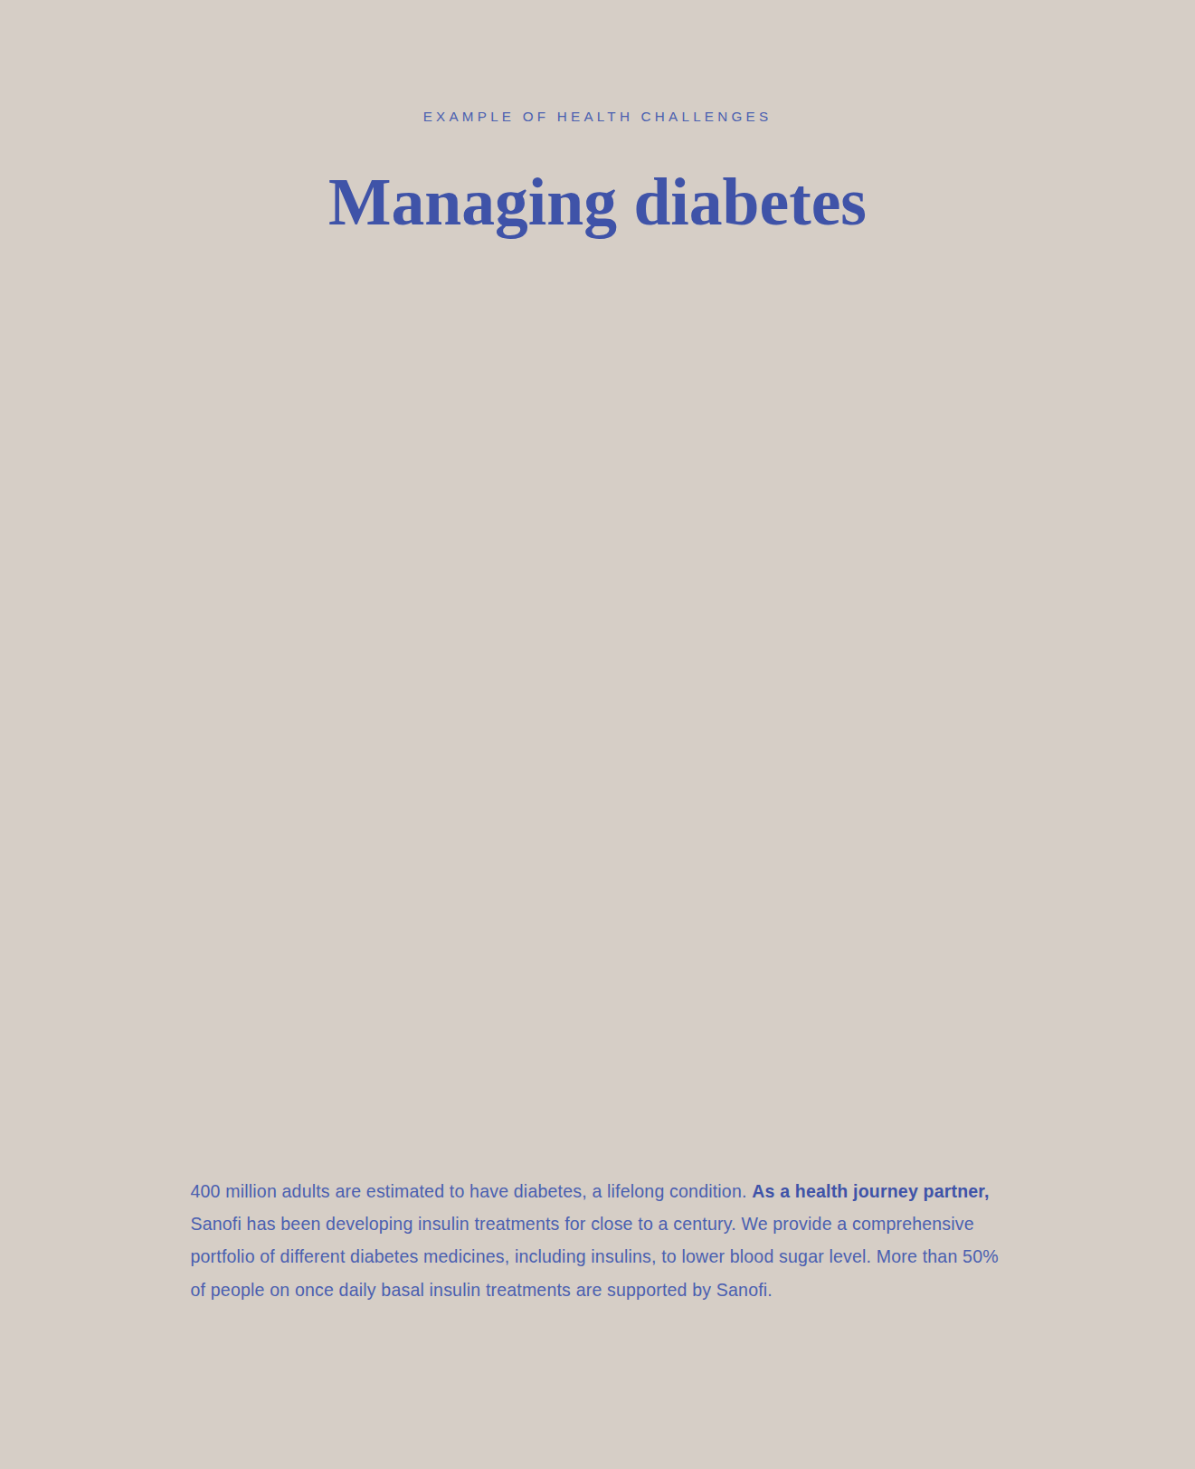Example of health challenges
Managing diabetes
400 million adults are estimated to have diabetes, a lifelong condition. As a health journey partner, Sanofi has been developing insulin treatments for close to a century. We provide a comprehensive portfolio of different diabetes medicines, including insulins, to lower blood sugar level. More than 50% of people on once daily basal insulin treatments are supported by Sanofi.